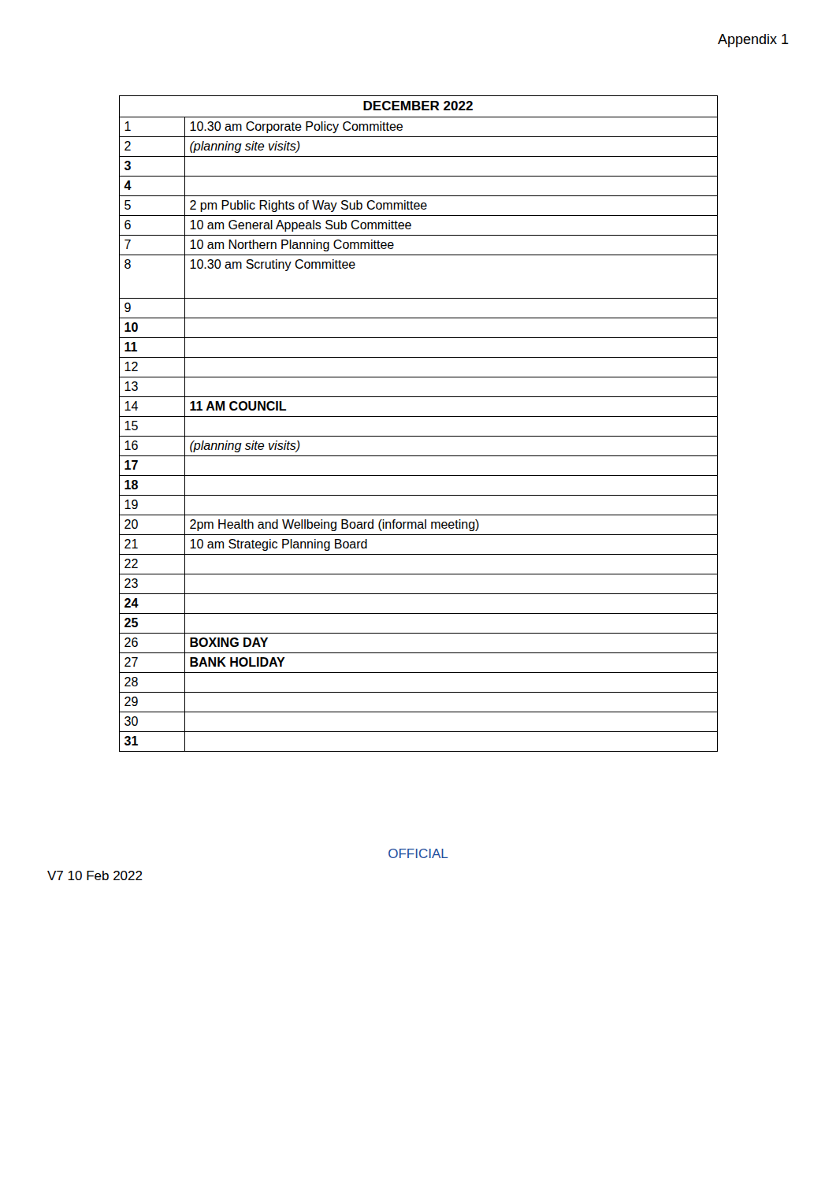Appendix 1
| DECEMBER 2022 |
| --- |
| 1 | 10.30 am Corporate Policy Committee |
| 2 | (planning site visits) |
| 3 | |
| 4 | |
| 5 | 2 pm Public Rights of Way Sub Committee |
| 6 | 10 am General Appeals Sub Committee |
| 7 | 10 am Northern Planning Committee |
| 8 | 10.30 am Scrutiny Committee |
| 9 | |
| 10 | |
| 11 | |
| 12 | |
| 13 | |
| 14 | 11 AM COUNCIL |
| 15 | |
| 16 | (planning site visits) |
| 17 | |
| 18 | |
| 19 | |
| 20 | 2pm Health and Wellbeing Board (informal meeting) |
| 21 | 10 am Strategic Planning Board |
| 22 | |
| 23 | |
| 24 | |
| 25 | |
| 26 | BOXING DAY |
| 27 | BANK HOLIDAY |
| 28 | |
| 29 | |
| 30 | |
| 31 | |
OFFICIAL
V7 10 Feb 2022